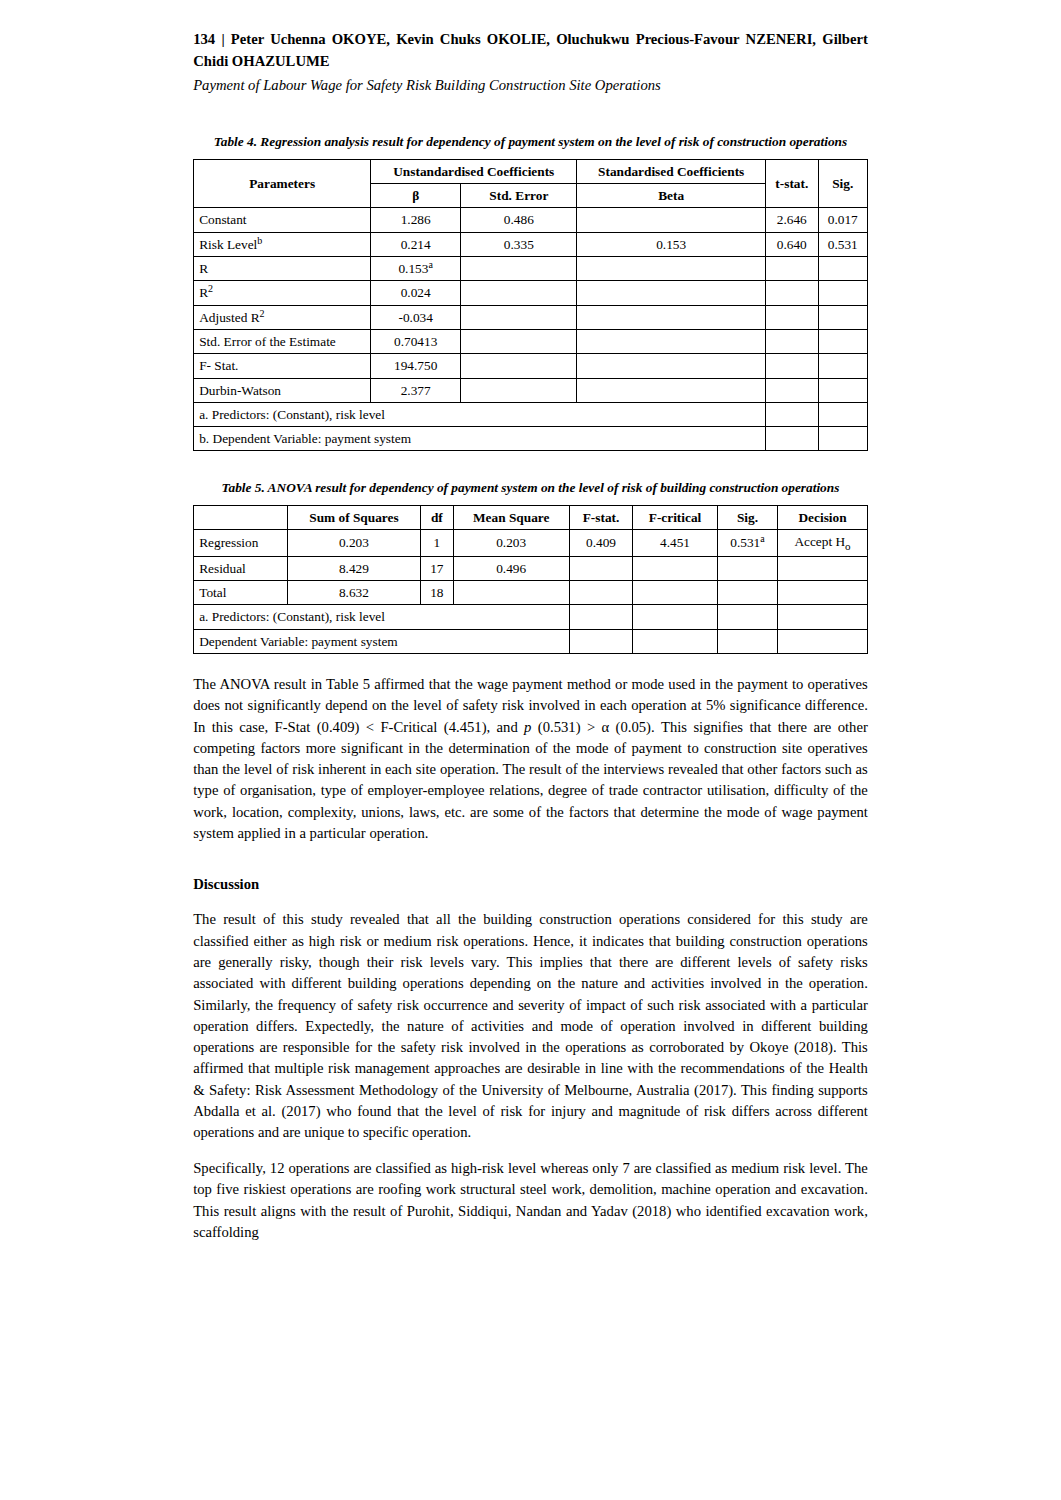134 | Peter Uchenna OKOYE, Kevin Chuks OKOLIE, Oluchukwu Precious-Favour NZENERI, Gilbert Chidi OHAZULUME
Payment of Labour Wage for Safety Risk Building Construction Site Operations
Table 4. Regression analysis result for dependency of payment system on the level of risk of construction operations
| Parameters | Unstandardised Coefficients | Standardised Coefficients | t-stat. | Sig. |
| --- | --- | --- | --- | --- |
| β | Std. Error | Beta |
| Constant | 1.286 | 0.486 | | 2.646 | 0.017 |
| Risk Level b | 0.214 | 0.335 | 0.153 | 0.640 | 0.531 |
| R | 0.153 a | | | | |
| R 2 | 0.024 | | | | |
| Adjusted R 2 | -0.034 | | | | |
| Std. Error of the Estimate | 0.70413 | | | | |
| F- Stat. | 194.750 | | | | |
| Durbin-Watson | 2.377 | | | | |
| a. Predictors: (Constant), risk level | | |
| b. Dependent Variable: payment system | | |
Table 5. ANOVA result for dependency of payment system on the level of risk of building construction operations
| | Sum of Squares | df | Mean Square | F-stat. | F-critical | Sig. | Decision |
| --- | --- | --- | --- | --- | --- | --- | --- |
| Regression | 0.203 | 1 | 0.203 | 0.409 | 4.451 | 0.531 a | Accept H o |
| Residual | 8.429 | 17 | 0.496 | | | | |
| Total | 8.632 | 18 | | | | | |
| a. Predictors: (Constant), risk level | | | | |
| Dependent Variable: payment system | | | | |
The ANOVA result in Table 5 affirmed that the wage payment method or mode used in the payment to operatives does not significantly depend on the level of safety risk involved in each operation at 5% significance difference. In this case, F-Stat (0.409) < F-Critical (4.451), and p (0.531) > α (0.05). This signifies that there are other competing factors more significant in the determination of the mode of payment to construction site operatives than the level of risk inherent in each site operation. The result of the interviews revealed that other factors such as type of organisation, type of employer-employee relations, degree of trade contractor utilisation, difficulty of the work, location, complexity, unions, laws, etc. are some of the factors that determine the mode of wage payment system applied in a particular operation.
Discussion
The result of this study revealed that all the building construction operations considered for this study are classified either as high risk or medium risk operations. Hence, it indicates that building construction operations are generally risky, though their risk levels vary. This implies that there are different levels of safety risks associated with different building operations depending on the nature and activities involved in the operation. Similarly, the frequency of safety risk occurrence and severity of impact of such risk associated with a particular operation differs. Expectedly, the nature of activities and mode of operation involved in different building operations are responsible for the safety risk involved in the operations as corroborated by Okoye (2018). This affirmed that multiple risk management approaches are desirable in line with the recommendations of the Health & Safety: Risk Assessment Methodology of the University of Melbourne, Australia (2017). This finding supports Abdalla et al. (2017) who found that the level of risk for injury and magnitude of risk differs across different operations and are unique to specific operation.
Specifically, 12 operations are classified as high-risk level whereas only 7 are classified as medium risk level. The top five riskiest operations are roofing work structural steel work, demolition, machine operation and excavation. This result aligns with the result of Purohit, Siddiqui, Nandan and Yadav (2018) who identified excavation work, scaffolding